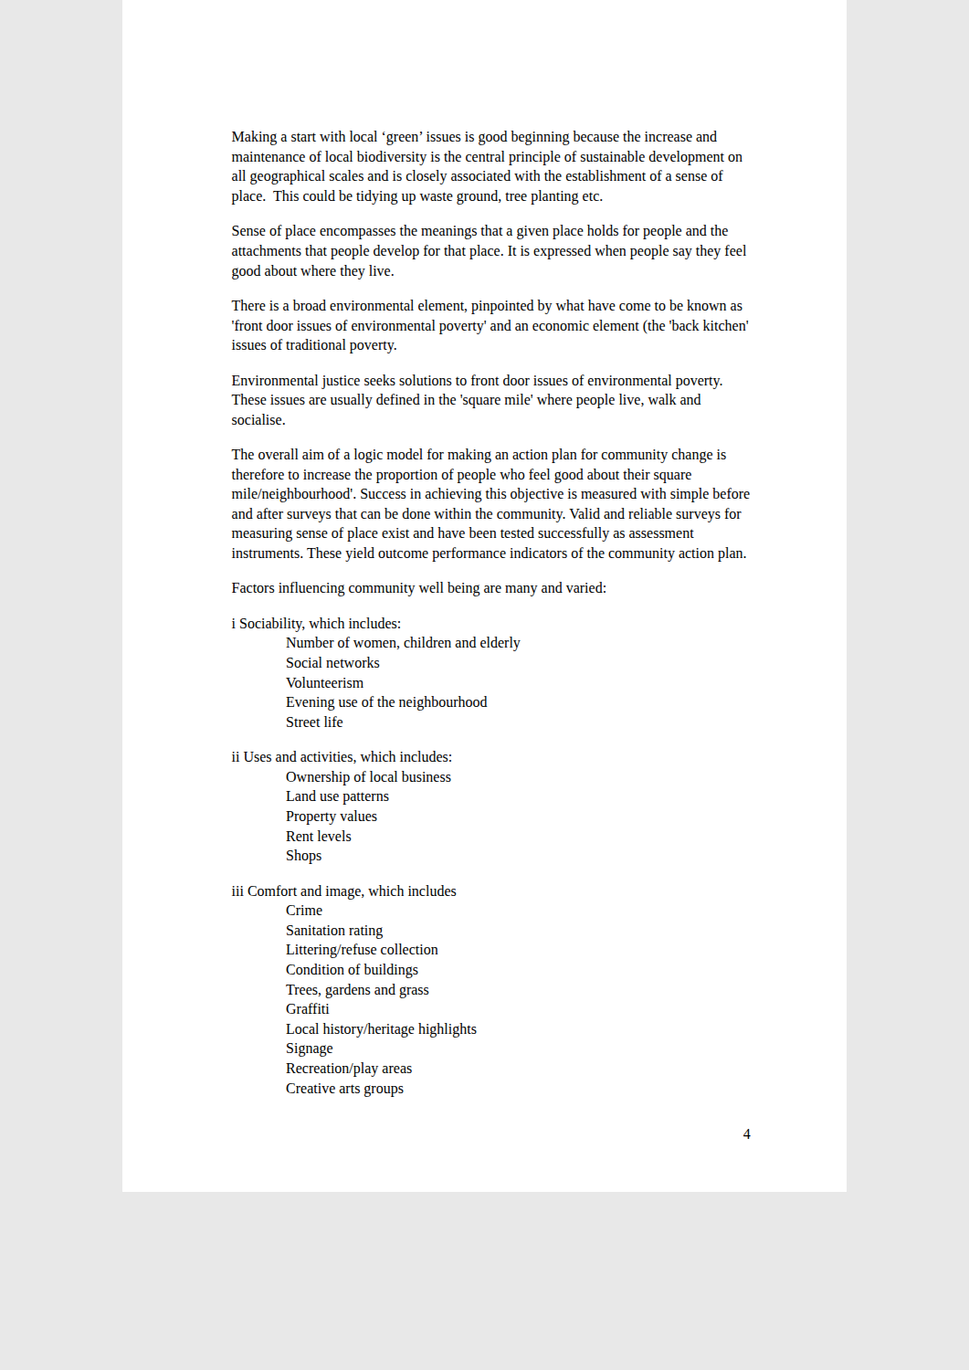Making a start with local ‘green’ issues is good beginning because the increase and maintenance of local biodiversity is the central principle of sustainable development on all geographical scales and is closely associated with the establishment of a sense of place. This could be tidying up waste ground, tree planting etc.
Sense of place encompasses the meanings that a given place holds for people and the attachments that people develop for that place. It is expressed when people say they feel good about where they live.
There is a broad environmental element, pinpointed by what have come to be known as 'front door issues of environmental poverty' and an economic element (the 'back kitchen' issues of traditional poverty.
Environmental justice seeks solutions to front door issues of environmental poverty.
These issues are usually defined in the 'square mile' where people live, walk and socialise.
The overall aim of a logic model for making an action plan for community change is therefore to increase the proportion of people who feel good about their square mile/neighbourhood'. Success in achieving this objective is measured with simple before and after surveys that can be done within the community. Valid and reliable surveys for measuring sense of place exist and have been tested successfully as assessment instruments. These yield outcome performance indicators of the community action plan.
Factors influencing community well being are many and varied:
i Sociability, which includes:
Number of women, children and elderly
Social networks
Volunteerism
Evening use of the neighbourhood
Street life
ii Uses and activities, which includes:
Ownership of local business
Land use patterns
Property values
Rent levels
Shops
iii Comfort and image, which includes
Crime
Sanitation rating
Littering/refuse collection
Condition of buildings
Trees, gardens and grass
Graffiti
Local history/heritage highlights
Signage
Recreation/play areas
Creative arts groups
4